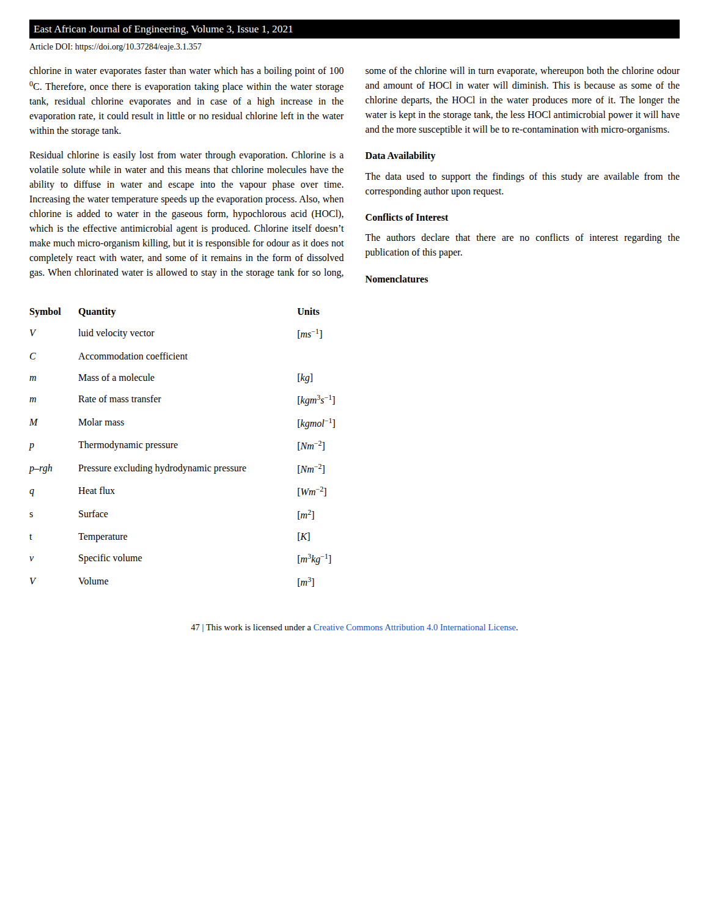East African Journal of Engineering, Volume 3, Issue 1, 2021
Article DOI: https://doi.org/10.37284/eaje.3.1.357
chlorine in water evaporates faster than water which has a boiling point of 100 0C. Therefore, once there is evaporation taking place within the water storage tank, residual chlorine evaporates and in case of a high increase in the evaporation rate, it could result in little or no residual chlorine left in the water within the storage tank.
Residual chlorine is easily lost from water through evaporation. Chlorine is a volatile solute while in water and this means that chlorine molecules have the ability to diffuse in water and escape into the vapour phase over time. Increasing the water temperature speeds up the evaporation process. Also, when chlorine is added to water in the gaseous form, hypochlorous acid (HOCl), which is the effective antimicrobial agent is produced. Chlorine itself doesn’t make much micro-organism killing, but it is responsible for odour as it does not completely react with water, and some of it remains in the form of dissolved gas. When chlorinated water is allowed to stay in the storage tank for so long, some of the chlorine will in turn evaporate, whereupon both the chlorine odour and amount of HOCl in water will diminish. This is because as some of the chlorine departs, the HOCl in the water produces more of it. The longer the water is kept in the storage tank, the less HOCl antimicrobial power it will have and the more susceptible it will be to re-contamination with micro-organisms.
Data Availability
The data used to support the findings of this study are available from the corresponding author upon request.
Conflicts of Interest
The authors declare that there are no conflicts of interest regarding the publication of this paper.
Nomenclatures
| Symbol | Quantity | Units |
| --- | --- | --- |
| V | luid velocity vector | [ ms −1 ] |
| C | Accommodation coefficient | |
| m | Mass of a molecule | [ kg ] |
| m | Rate of mass transfer | [ kgm 3 s −1 ] |
| M | Molar mass | [ kgmol −1 ] |
| p | Thermodynamic pressure | [ Nm −2 ] |
| p–rgh | Pressure excluding hydrodynamic pressure | [ Nm −2 ] |
| q | Heat flux | [ Wm −2 ] |
| s | Surface | [ m 2 ] |
| t | Temperature | [ K ] |
| v | Specific volume | [ m 3 kg −1 ] |
| V | Volume | [ m 3 ] |
47 | This work is licensed under a Creative Commons Attribution 4.0 International License.